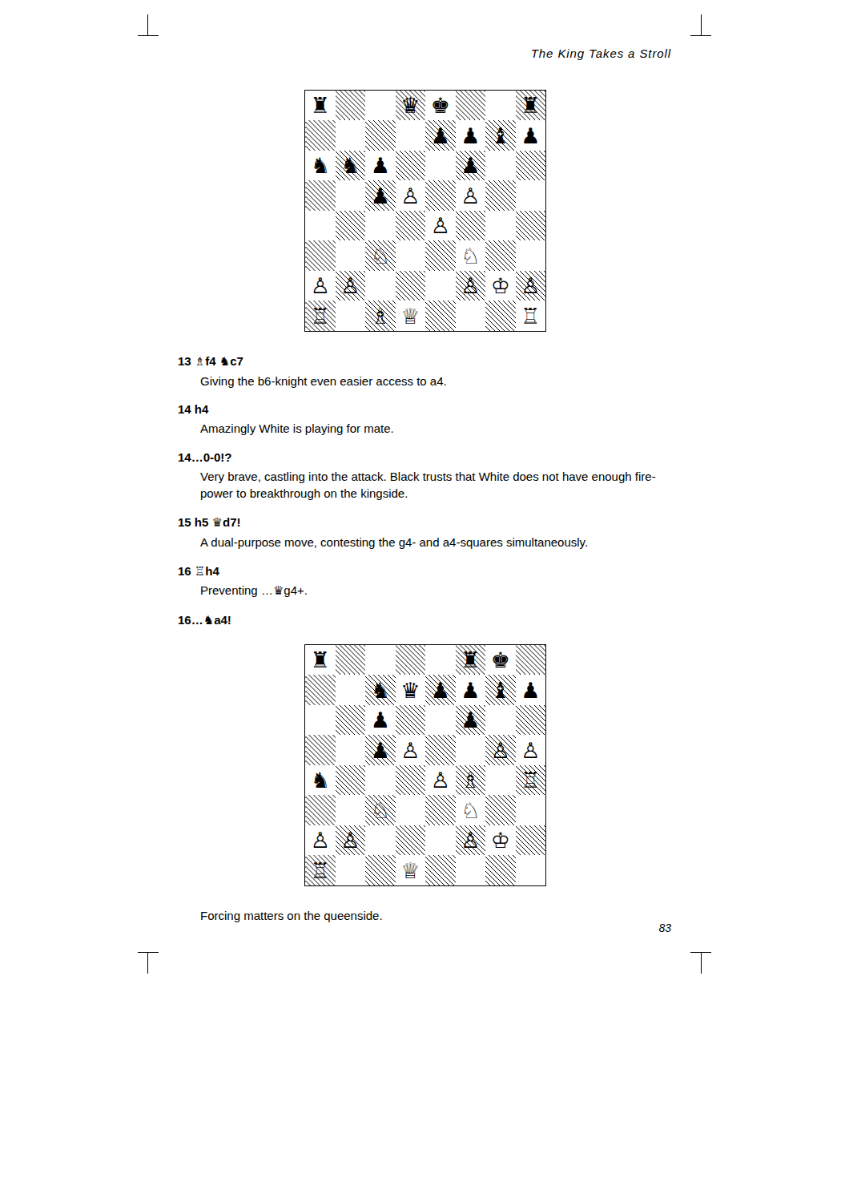The King Takes a Stroll
| ♜ | | | ♛ | ♚ | | | ♜ |
| | | | | ♟ | ♟ | ♝ | ♟ |
| ♞ | ♞ | ♟ | | | ♟ | | |
| | | ♟ | ♙ | | ♙ | | |
| | | | | ♙ | | | |
| | | ♘ | | | ♘ | | |
| ♙ | ♙ | | | | ♙ | ♔ | ♙ |
| ♖ | | ♗ | ♕ | | | | ♖ |
13 ♗f4 ♞c7
Giving the b6-knight even easier access to a4.
14 h4
Amazingly White is playing for mate.
14…0-0!?
Very brave, castling into the attack. Black trusts that White does not have enough fire-
power to breakthrough on the kingside.
15 h5 ♛d7!
A dual-purpose move, contesting the g4- and a4-squares simultaneously.
16 ♖h4
Preventing …♛g4+.
16…♞a4!
| ♜ | | | | | ♜ | ♚ | |
| | | ♞ | ♛ | ♟ | ♟ | ♝ | ♟ |
| | | ♟ | | | ♟ | | |
| | | ♟ | ♙ | | | ♙ | ♙ |
| ♞ | | | | ♙ | ♗ | | ♖ |
| | | ♘ | | | ♘ | | |
| ♙ | ♙ | | | | ♙ | ♔ | |
| ♖ | | | ♕ | | | | |
Forcing matters on the queenside.
83